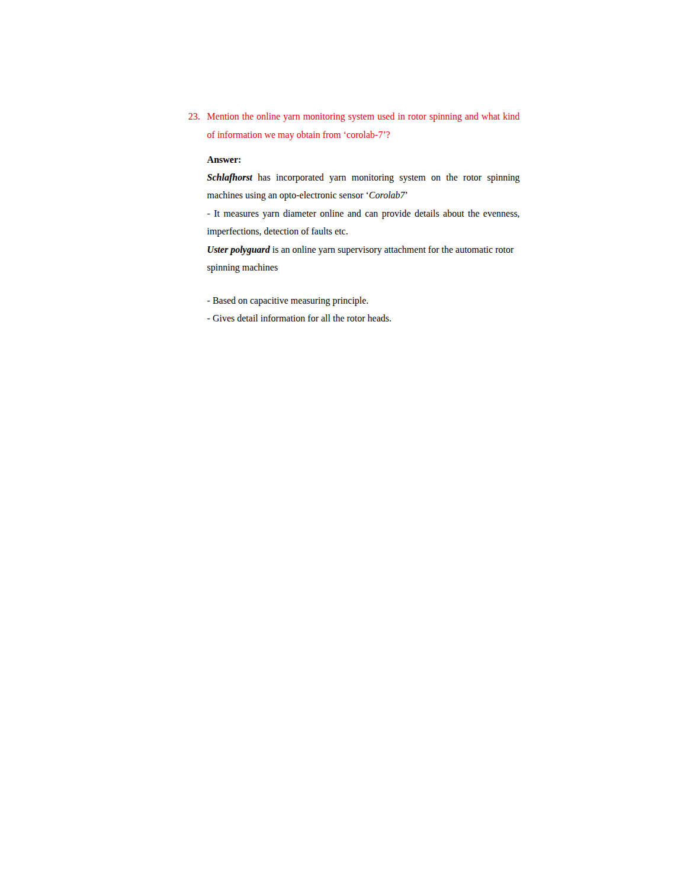Mention the online yarn monitoring system used in rotor spinning and what kind of information we may obtain from ‘corolab-7’?
Answer:
Schlafhorst has incorporated yarn monitoring system on the rotor spinning machines using an opto-electronic sensor ‘Corolab7’
- It measures yarn diameter online and can provide details about the evenness, imperfections, detection of faults etc.
Uster polyguard is an online yarn supervisory attachment for the automatic rotor
spinning machines
- Based on capacitive measuring principle.
- Gives detail information for all the rotor heads.